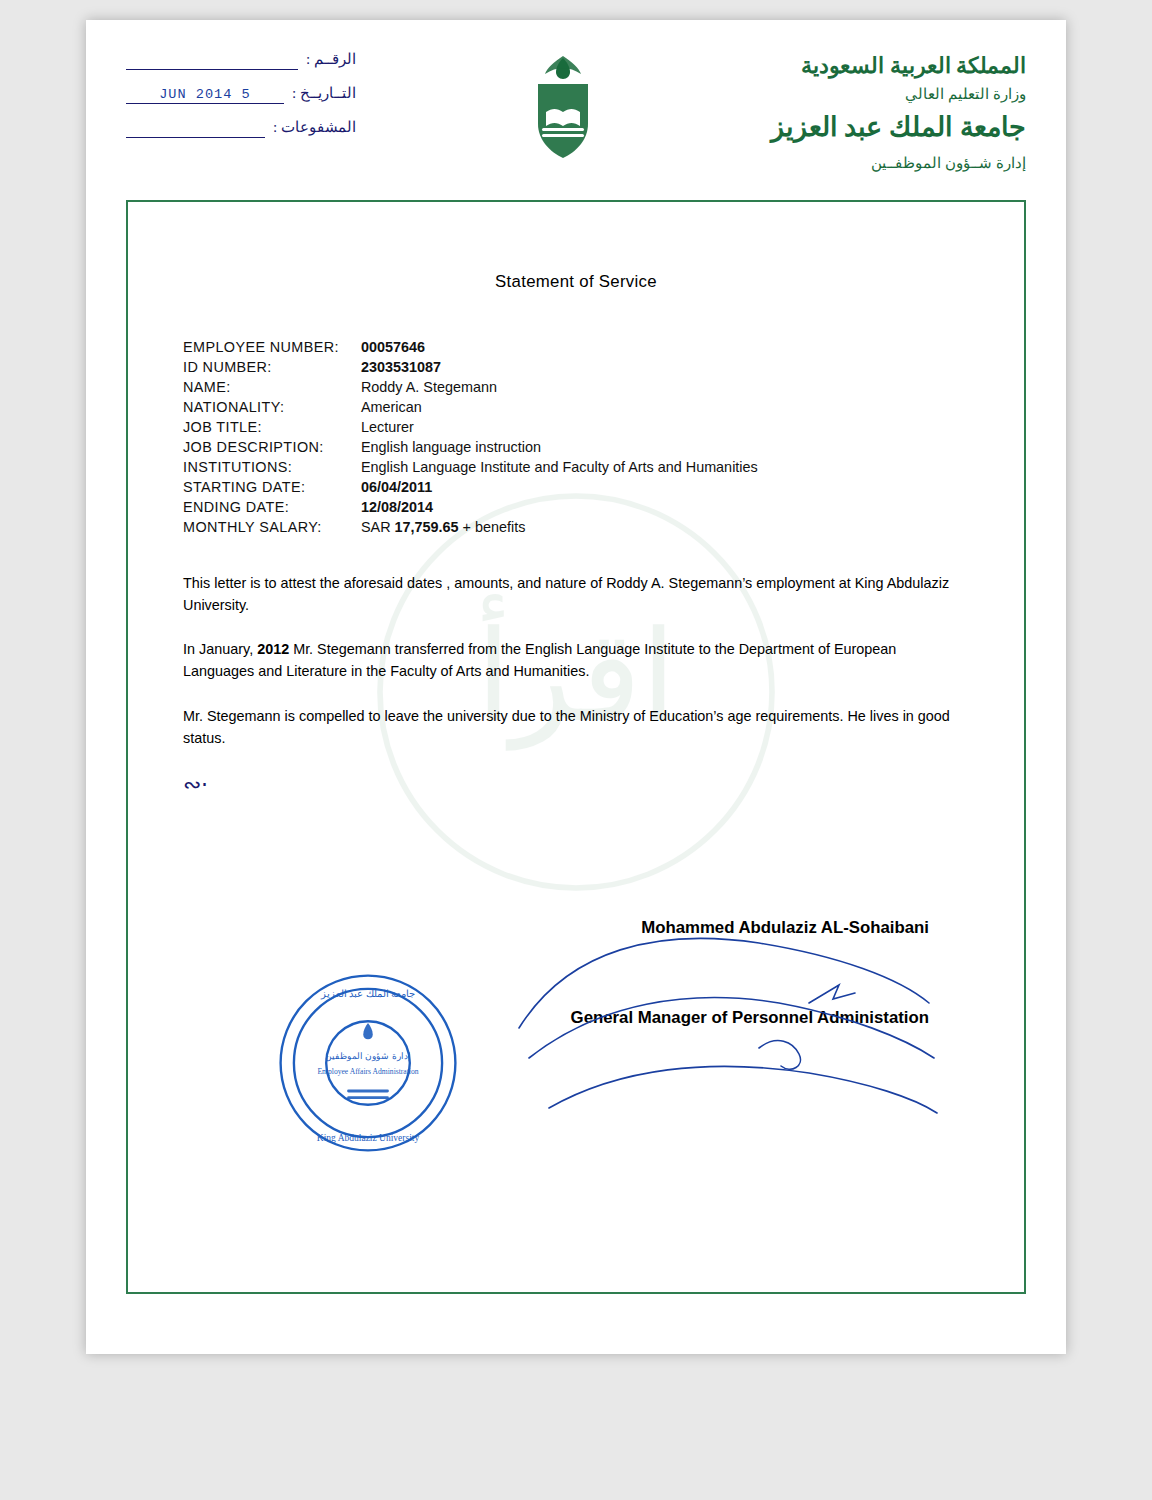الرقــم :
التــاريــخ : 5 JUN 2014
المشفوعات :
المملكة العربية السعودية
وزارة التعليم العالي
جامعة الملك عبد العزيز
إدارة شــؤون الموظفــين
اقرأ
Statement of Service
| EMPLOYEE NUMBER: | 00057646 |
| ID NUMBER: | 2303531087 |
| NAME: | Roddy A. Stegemann |
| NATIONALITY: | American |
| JOB TITLE: | Lecturer |
| JOB DESCRIPTION: | English language instruction |
| INSTITUTIONS: | English Language Institute and Faculty of Arts and Humanities |
| STARTING DATE: | 06/04/2011 |
| ENDING DATE: | 12/08/2014 |
| MONTHLY SALARY: | SAR 17,759.65 + benefits |
This letter is to attest the aforesaid dates , amounts, and nature of Roddy A. Stegemann’s employment at King Abdulaziz University.
In January, 2012 Mr. Stegemann transferred from the English Language Institute to the Department of European Languages and Literature in the Faculty of Arts and Humanities.
Mr. Stegemann is compelled to leave the university due to the Ministry of Education’s age requirements. He lives in good status.
∾⋅
Mohammed Abdulaziz AL-Sohaibani
General Manager of Personnel Administation
جامعة الملك عبد العزيز King Abdulaziz University إدارة شؤون الموظفين Employee Affairs Administration